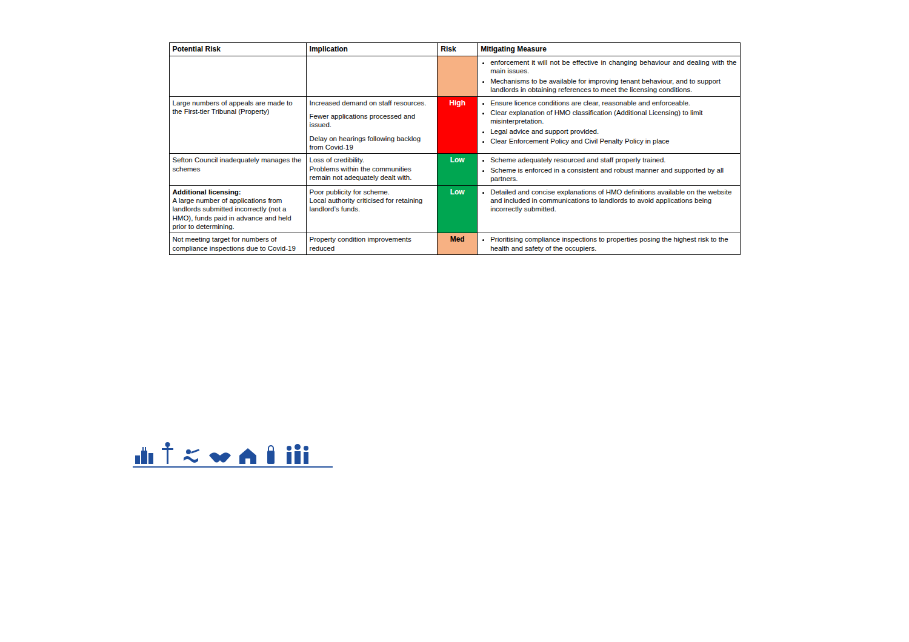| Potential Risk | Implication | Risk | Mitigating Measure |
| --- | --- | --- | --- |
| | | | enforcement it will not be effective in changing behaviour and dealing with the main issues. Mechanisms to be available for improving tenant behaviour, and to support landlords in obtaining references to meet the licensing conditions. |
| Large numbers of appeals are made to the First-tier Tribunal (Property) | Increased demand on staff resources. Fewer applications processed and issued. Delay on hearings following backlog from Covid-19 | High | Ensure licence conditions are clear, reasonable and enforceable. Clear explanation of HMO classification (Additional Licensing) to limit misinterpretation. Legal advice and support provided. Clear Enforcement Policy and Civil Penalty Policy in place |
| Sefton Council inadequately manages the schemes | Loss of credibility. Problems within the communities remain not adequately dealt with. | Low | Scheme adequately resourced and staff properly trained. Scheme is enforced in a consistent and robust manner and supported by all partners. |
| Additional licensing: A large number of applications from landlords submitted incorrectly (not a HMO), funds paid in advance and held prior to determining. | Poor publicity for scheme. Local authority criticised for retaining landlord’s funds. | Low | Detailed and concise explanations of HMO definitions available on the website and included in communications to landlords to avoid applications being incorrectly submitted. |
| Not meeting target for numbers of compliance inspections due to Covid-19 | Property condition improvements reduced | Med | Prioritising compliance inspections to properties posing the highest risk to the health and safety of the occupiers. |